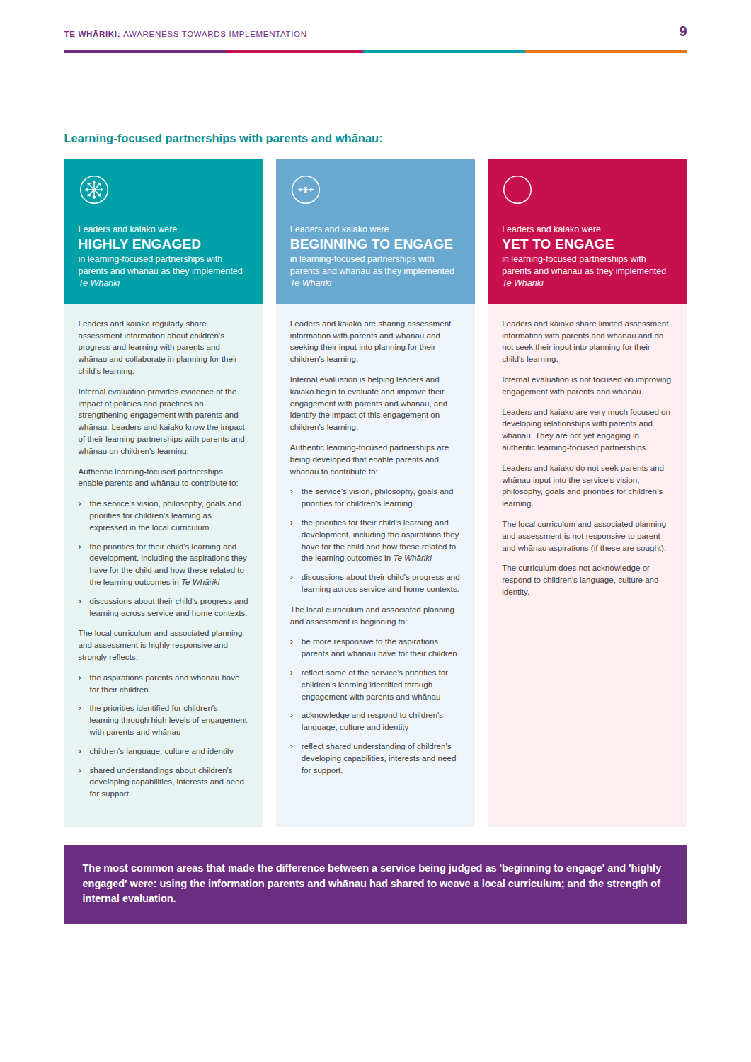TE WHĀRIKI: AWARENESS TOWARDS IMPLEMENTATION
9
Learning-focused partnerships with parents and whānau:
Leaders and kaiako were Highly engaged in learning-focused partnerships with parents and whānau as they implemented Te Whāriki
Leaders and kaiako regularly share assessment information about children's progress and learning with parents and whānau and collaborate in planning for their child's learning.
Internal evaluation provides evidence of the impact of policies and practices on strengthening engagement with parents and whānau. Leaders and kaiako know the impact of their learning partnerships with parents and whānau on children's learning.
Authentic learning-focused partnerships enable parents and whānau to contribute to:
the service's vision, philosophy, goals and priorities for children's learning as expressed in the local curriculum
the priorities for their child's learning and development, including the aspirations they have for the child and how these related to the learning outcomes in Te Whāriki
discussions about their child's progress and learning across service and home contexts.
The local curriculum and associated planning and assessment is highly responsive and strongly reflects:
the aspirations parents and whānau have for their children
the priorities identified for children's learning through high levels of engagement with parents and whānau
children's language, culture and identity
shared understandings about children's developing capabilities, interests and need for support.
Leaders and kaiako were Beginning to engage in learning-focused partnerships with parents and whānau as they implemented Te Whāriki
Leaders and kaiako are sharing assessment information with parents and whānau and seeking their input into planning for their children's learning.
Internal evaluation is helping leaders and kaiako begin to evaluate and improve their engagement with parents and whānau, and identify the impact of this engagement on children's learning.
Authentic learning-focused partnerships are being developed that enable parents and whānau to contribute to:
the service's vision, philosophy, goals and priorities for children's learning
the priorities for their child's learning and development, including the aspirations they have for the child and how these related to the learning outcomes in Te Whāriki
discussions about their child's progress and learning across service and home contexts.
The local curriculum and associated planning and assessment is beginning to:
be more responsive to the aspirations parents and whānau have for their children
reflect some of the service's priorities for children's learning identified through engagement with parents and whānau
acknowledge and respond to children's language, culture and identity
reflect shared understanding of children's developing capabilities, interests and need for support.
Leaders and kaiako were Yet to engage in learning-focused partnerships with parents and whānau as they implemented Te Whāriki
Leaders and kaiako share limited assessment information with parents and whānau and do not seek their input into planning for their child's learning.
Internal evaluation is not focused on improving engagement with parents and whānau.
Leaders and kaiako are very much focused on developing relationships with parents and whānau. They are not yet engaging in authentic learning-focused partnerships.
Leaders and kaiako do not seek parents and whānau input into the service's vision, philosophy, goals and priorities for children's learning.
The local curriculum and associated planning and assessment is not responsive to parent and whānau aspirations (if these are sought).
The curriculum does not acknowledge or respond to children's language, culture and identity.
The most common areas that made the difference between a service being judged as 'beginning to engage' and 'highly engaged' were: using the information parents and whānau had shared to weave a local curriculum; and the strength of internal evaluation.